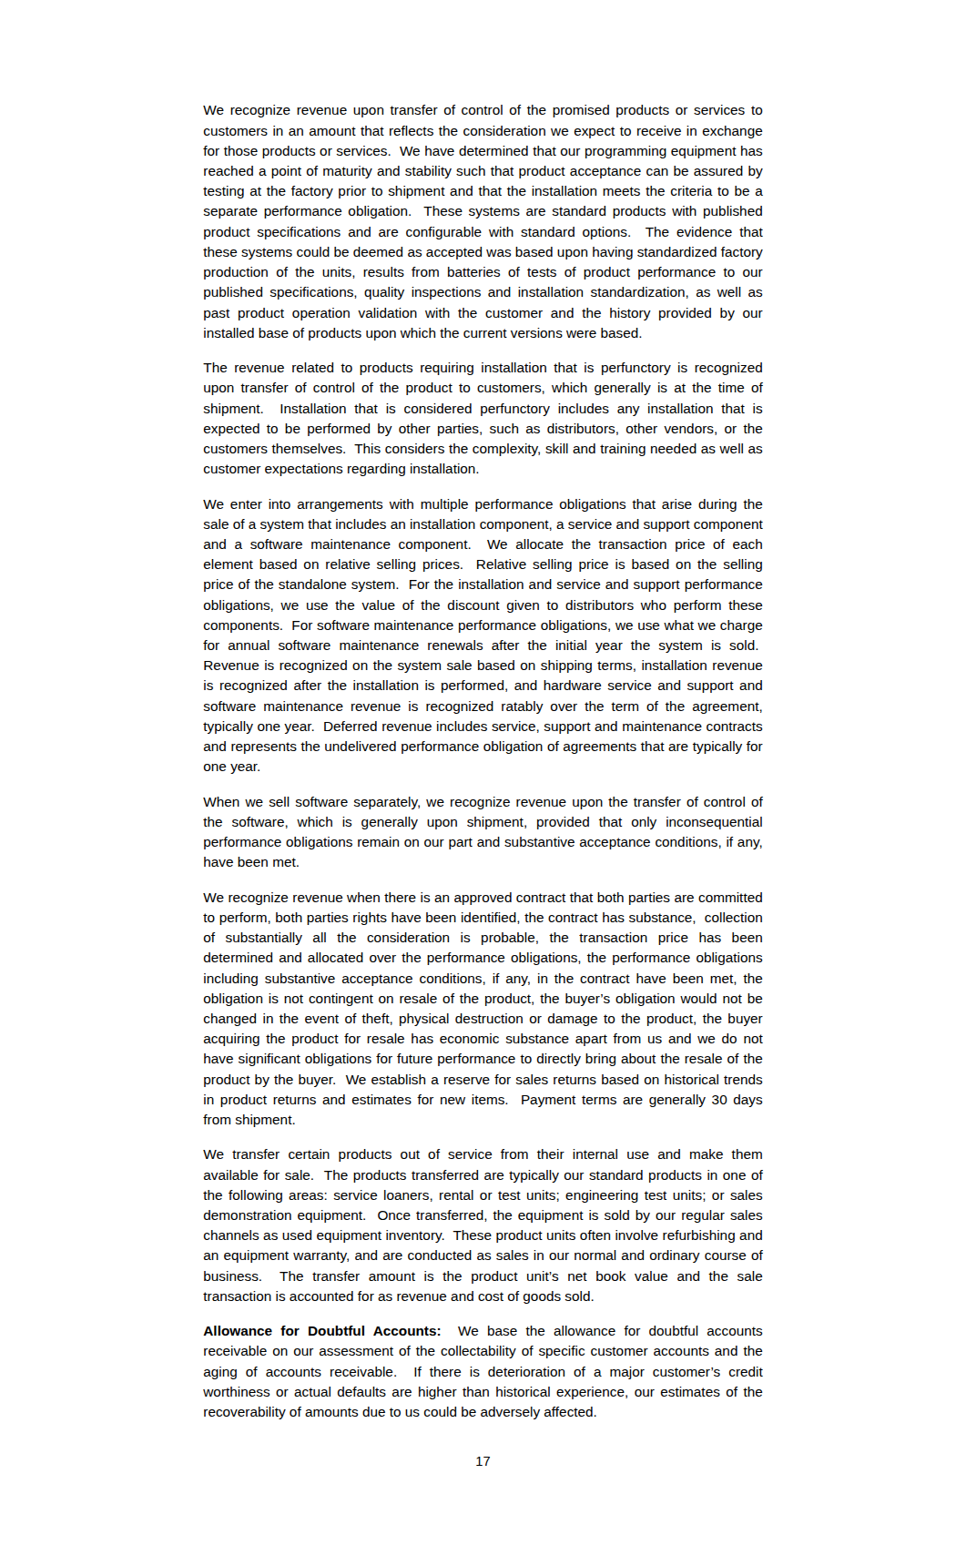We recognize revenue upon transfer of control of the promised products or services to customers in an amount that reflects the consideration we expect to receive in exchange for those products or services. We have determined that our programming equipment has reached a point of maturity and stability such that product acceptance can be assured by testing at the factory prior to shipment and that the installation meets the criteria to be a separate performance obligation. These systems are standard products with published product specifications and are configurable with standard options. The evidence that these systems could be deemed as accepted was based upon having standardized factory production of the units, results from batteries of tests of product performance to our published specifications, quality inspections and installation standardization, as well as past product operation validation with the customer and the history provided by our installed base of products upon which the current versions were based.
The revenue related to products requiring installation that is perfunctory is recognized upon transfer of control of the product to customers, which generally is at the time of shipment. Installation that is considered perfunctory includes any installation that is expected to be performed by other parties, such as distributors, other vendors, or the customers themselves. This considers the complexity, skill and training needed as well as customer expectations regarding installation.
We enter into arrangements with multiple performance obligations that arise during the sale of a system that includes an installation component, a service and support component and a software maintenance component. We allocate the transaction price of each element based on relative selling prices. Relative selling price is based on the selling price of the standalone system. For the installation and service and support performance obligations, we use the value of the discount given to distributors who perform these components. For software maintenance performance obligations, we use what we charge for annual software maintenance renewals after the initial year the system is sold. Revenue is recognized on the system sale based on shipping terms, installation revenue is recognized after the installation is performed, and hardware service and support and software maintenance revenue is recognized ratably over the term of the agreement, typically one year. Deferred revenue includes service, support and maintenance contracts and represents the undelivered performance obligation of agreements that are typically for one year.
When we sell software separately, we recognize revenue upon the transfer of control of the software, which is generally upon shipment, provided that only inconsequential performance obligations remain on our part and substantive acceptance conditions, if any, have been met.
We recognize revenue when there is an approved contract that both parties are committed to perform, both parties rights have been identified, the contract has substance, collection of substantially all the consideration is probable, the transaction price has been determined and allocated over the performance obligations, the performance obligations including substantive acceptance conditions, if any, in the contract have been met, the obligation is not contingent on resale of the product, the buyer’s obligation would not be changed in the event of theft, physical destruction or damage to the product, the buyer acquiring the product for resale has economic substance apart from us and we do not have significant obligations for future performance to directly bring about the resale of the product by the buyer. We establish a reserve for sales returns based on historical trends in product returns and estimates for new items. Payment terms are generally 30 days from shipment.
We transfer certain products out of service from their internal use and make them available for sale. The products transferred are typically our standard products in one of the following areas: service loaners, rental or test units; engineering test units; or sales demonstration equipment. Once transferred, the equipment is sold by our regular sales channels as used equipment inventory. These product units often involve refurbishing and an equipment warranty, and are conducted as sales in our normal and ordinary course of business. The transfer amount is the product unit’s net book value and the sale transaction is accounted for as revenue and cost of goods sold.
Allowance for Doubtful Accounts: We base the allowance for doubtful accounts receivable on our assessment of the collectability of specific customer accounts and the aging of accounts receivable. If there is deterioration of a major customer’s credit worthiness or actual defaults are higher than historical experience, our estimates of the recoverability of amounts due to us could be adversely affected.
17